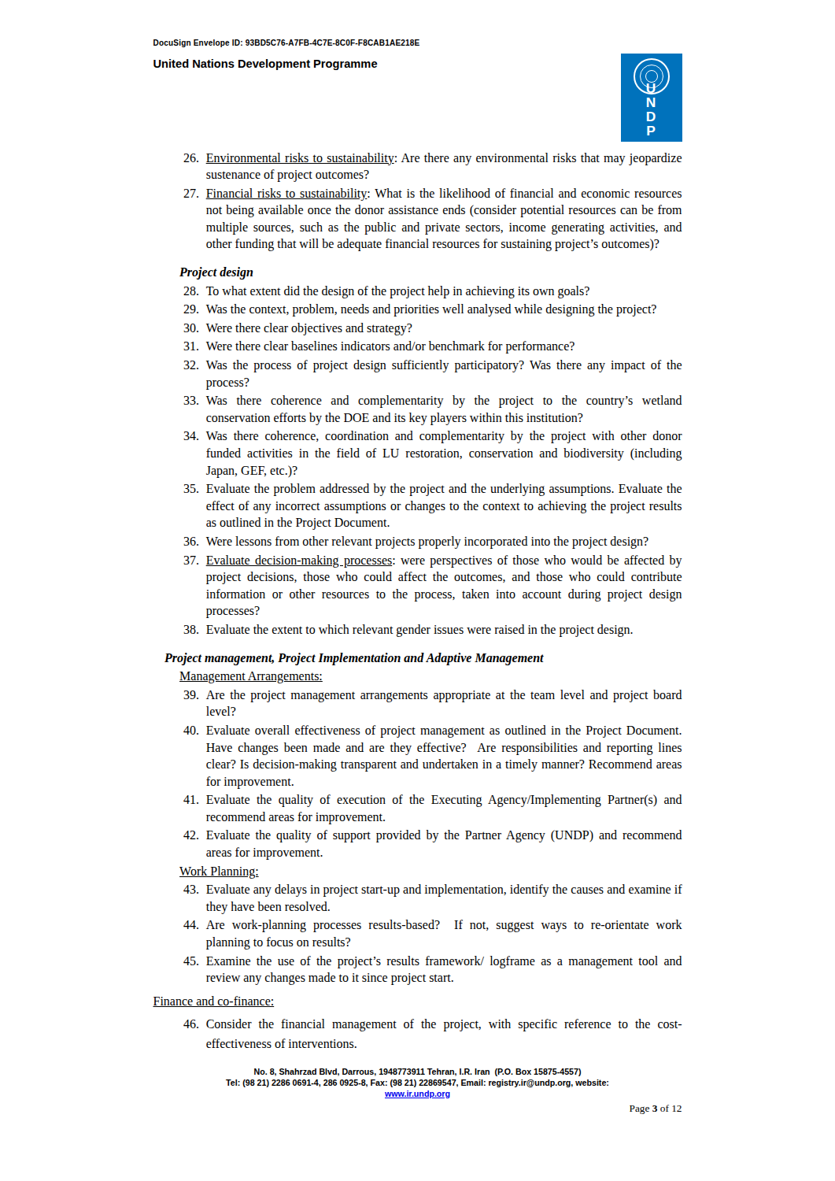DocuSign Envelope ID: 93BD5C76-A7FB-4C7E-8C0F-F8CAB1AE218E
United Nations Development Programme
U
N
D
P
26. Environmental risks to sustainability: Are there any environmental risks that may jeopardize sustenance of project outcomes?
27. Financial risks to sustainability: What is the likelihood of financial and economic resources not being available once the donor assistance ends (consider potential resources can be from multiple sources, such as the public and private sectors, income generating activities, and other funding that will be adequate financial resources for sustaining project’s outcomes)?
Project design
28. To what extent did the design of the project help in achieving its own goals?
29. Was the context, problem, needs and priorities well analysed while designing the project?
30. Were there clear objectives and strategy?
31. Were there clear baselines indicators and/or benchmark for performance?
32. Was the process of project design sufficiently participatory? Was there any impact of the process?
33. Was there coherence and complementarity by the project to the country’s wetland conservation efforts by the DOE and its key players within this institution?
34. Was there coherence, coordination and complementarity by the project with other donor funded activities in the field of LU restoration, conservation and biodiversity (including Japan, GEF, etc.)?
35. Evaluate the problem addressed by the project and the underlying assumptions. Evaluate the effect of any incorrect assumptions or changes to the context to achieving the project results as outlined in the Project Document.
36. Were lessons from other relevant projects properly incorporated into the project design?
37. Evaluate decision-making processes: were perspectives of those who would be affected by project decisions, those who could affect the outcomes, and those who could contribute information or other resources to the process, taken into account during project design processes?
38. Evaluate the extent to which relevant gender issues were raised in the project design.
Project management, Project Implementation and Adaptive Management
Management Arrangements:
39. Are the project management arrangements appropriate at the team level and project board level?
40. Evaluate overall effectiveness of project management as outlined in the Project Document. Have changes been made and are they effective? Are responsibilities and reporting lines clear? Is decision-making transparent and undertaken in a timely manner? Recommend areas for improvement.
41. Evaluate the quality of execution of the Executing Agency/Implementing Partner(s) and recommend areas for improvement.
42. Evaluate the quality of support provided by the Partner Agency (UNDP) and recommend areas for improvement.
Work Planning:
43. Evaluate any delays in project start-up and implementation, identify the causes and examine if they have been resolved.
44. Are work-planning processes results-based? If not, suggest ways to re-orientate work planning to focus on results?
45. Examine the use of the project’s results framework/ logframe as a management tool and review any changes made to it since project start.
Finance and co-finance:
46. Consider the financial management of the project, with specific reference to the cost-effectiveness of interventions.  
No. 8, Shahrzad Blvd, Darrous, 1948773911 Tehran, I.R. Iran (P.O. Box 15875-4557)
Tel: (98 21) 2286 0691-4, 286 0925-8, Fax: (98 21) 22869547, Email: registry.ir@undp.org, website:
www.ir.undp.org
Page 3 of 12